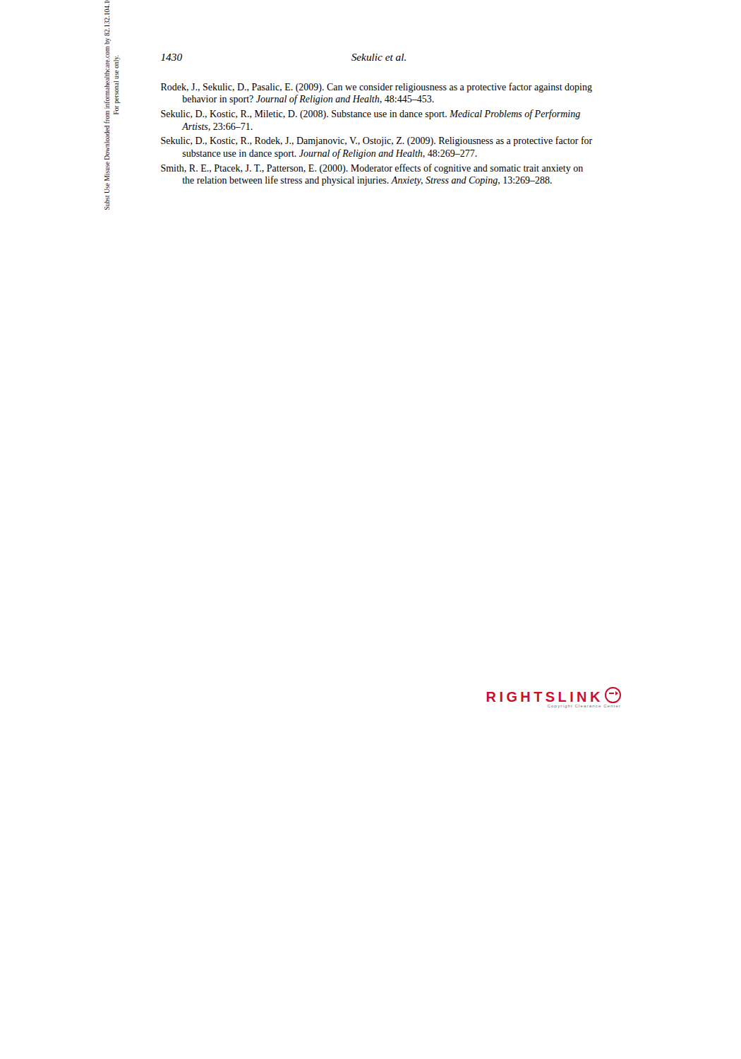1430 Sekulic et al.
Rodek, J., Sekulic, D., Pasalic, E. (2009). Can we consider religiousness as a protective factor against doping behavior in sport? Journal of Religion and Health, 48:445–453.
Sekulic, D., Kostic, R., Miletic, D. (2008). Substance use in dance sport. Medical Problems of Performing Artists, 23:66–71.
Sekulic, D., Kostic, R., Rodek, J., Damjanovic, V., Ostojic, Z. (2009). Religiousness as a protective factor for substance use in dance sport. Journal of Religion and Health, 48:269–277.
Smith, R. E., Ptacek, J. T., Patterson, E. (2000). Moderator effects of cognitive and somatic trait anxiety on the relation between life stress and physical injuries. Anxiety, Stress and Coping, 13:269–288.
Subst Use Misuse Downloaded from informahealthcare.com by 82.132.104.106 on 05/28/10
For personal use only.
RIGHTSLINK
Copyright Clearance Center